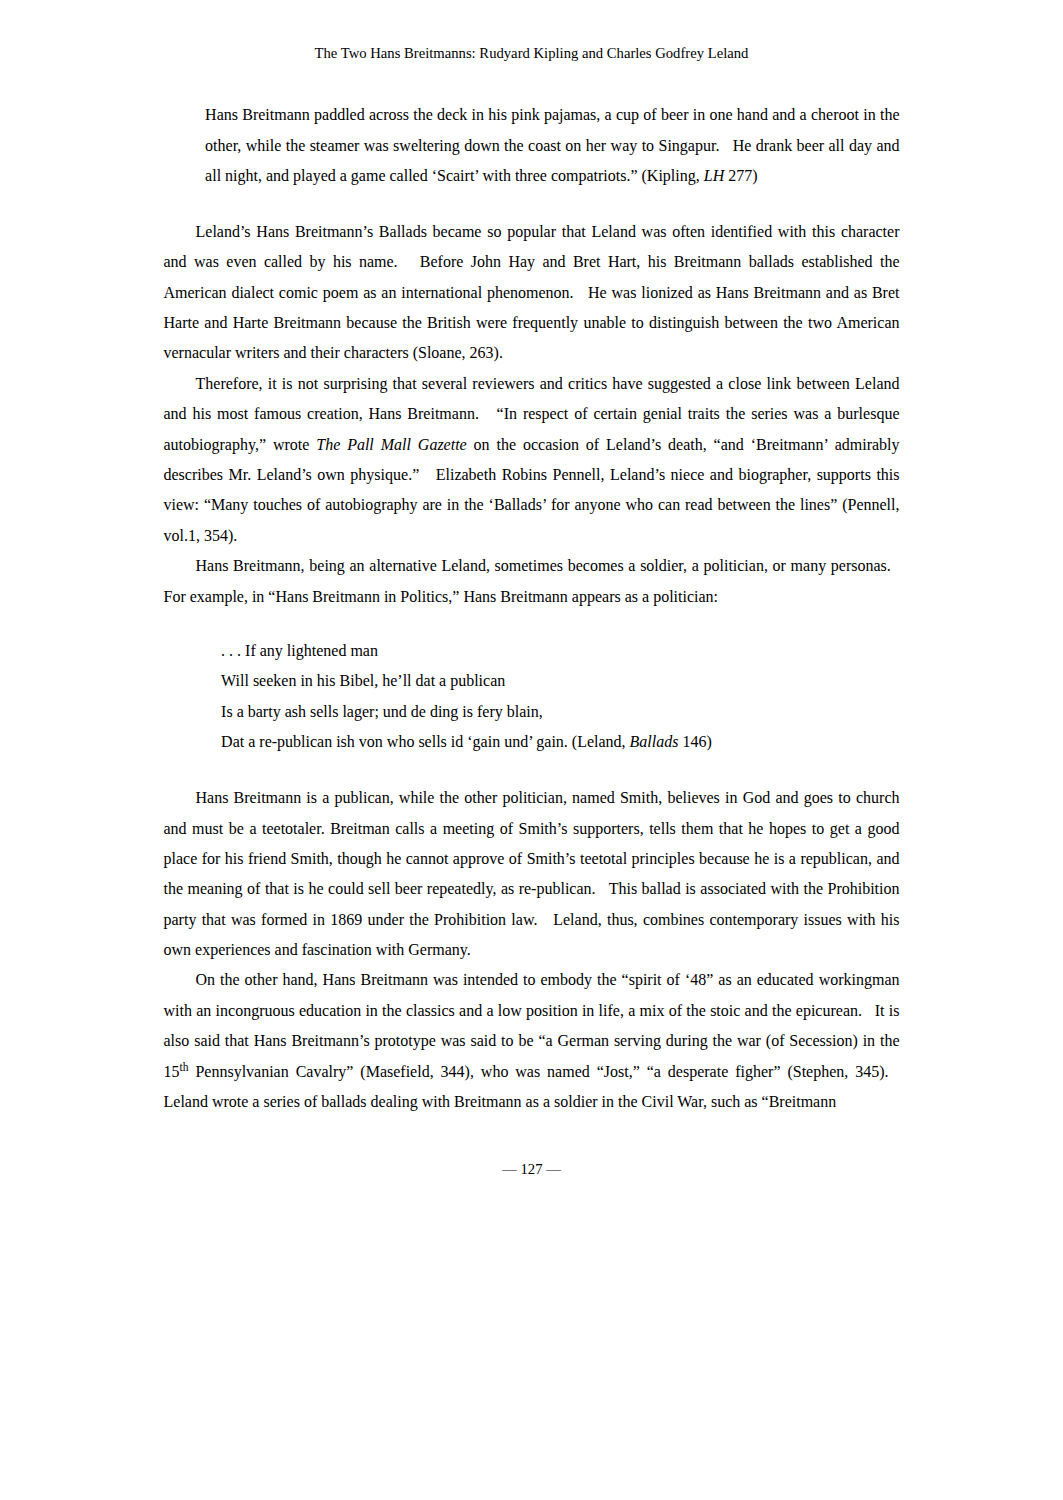The Two Hans Breitmanns: Rudyard Kipling and Charles Godfrey Leland
Hans Breitmann paddled across the deck in his pink pajamas, a cup of beer in one hand and a cheroot in the other, while the steamer was sweltering down the coast on her way to Singapur. He drank beer all day and all night, and played a game called ‘Scairt’ with three compatriots.” (Kipling, LH 277)
Leland’s Hans Breitmann’s Ballads became so popular that Leland was often identified with this character and was even called by his name. Before John Hay and Bret Hart, his Breitmann ballads established the American dialect comic poem as an international phenomenon. He was lionized as Hans Breitmann and as Bret Harte and Harte Breitmann because the British were frequently unable to distinguish between the two American vernacular writers and their characters (Sloane, 263).
Therefore, it is not surprising that several reviewers and critics have suggested a close link between Leland and his most famous creation, Hans Breitmann. “In respect of certain genial traits the series was a burlesque autobiography,” wrote The Pall Mall Gazette on the occasion of Leland’s death, “and ‘Breitmann’ admirably describes Mr. Leland’s own physique.” Elizabeth Robins Pennell, Leland’s niece and biographer, supports this view: “Many touches of autobiography are in the ‘Ballads’ for anyone who can read between the lines” (Pennell, vol.1, 354).
Hans Breitmann, being an alternative Leland, sometimes becomes a soldier, a politician, or many personas. For example, in “Hans Breitmann in Politics,” Hans Breitmann appears as a politician:
. . . If any lightened man
Will seeken in his Bibel, he’ll dat a publican
Is a barty ash sells lager; und de ding is fery blain,
Dat a re-publican ish von who sells id ‘gain und’ gain. (Leland, Ballads 146)
Hans Breitmann is a publican, while the other politician, named Smith, believes in God and goes to church and must be a teetotaler. Breitman calls a meeting of Smith’s supporters, tells them that he hopes to get a good place for his friend Smith, though he cannot approve of Smith’s teetotal principles because he is a republican, and the meaning of that is he could sell beer repeatedly, as re-publican. This ballad is associated with the Prohibition party that was formed in 1869 under the Prohibition law. Leland, thus, combines contemporary issues with his own experiences and fascination with Germany.
On the other hand, Hans Breitmann was intended to embody the “spirit of ‘48” as an educated workingman with an incongruous education in the classics and a low position in life, a mix of the stoic and the epicurean. It is also said that Hans Breitmann’s prototype was said to be “a German serving during the war (of Secession) in the 15th Pennsylvanian Cavalry” (Masefield, 344), who was named “Jost,” “a desperate figher” (Stephen, 345). Leland wrote a series of ballads dealing with Breitmann as a soldier in the Civil War, such as “Breitmann
— 127 —